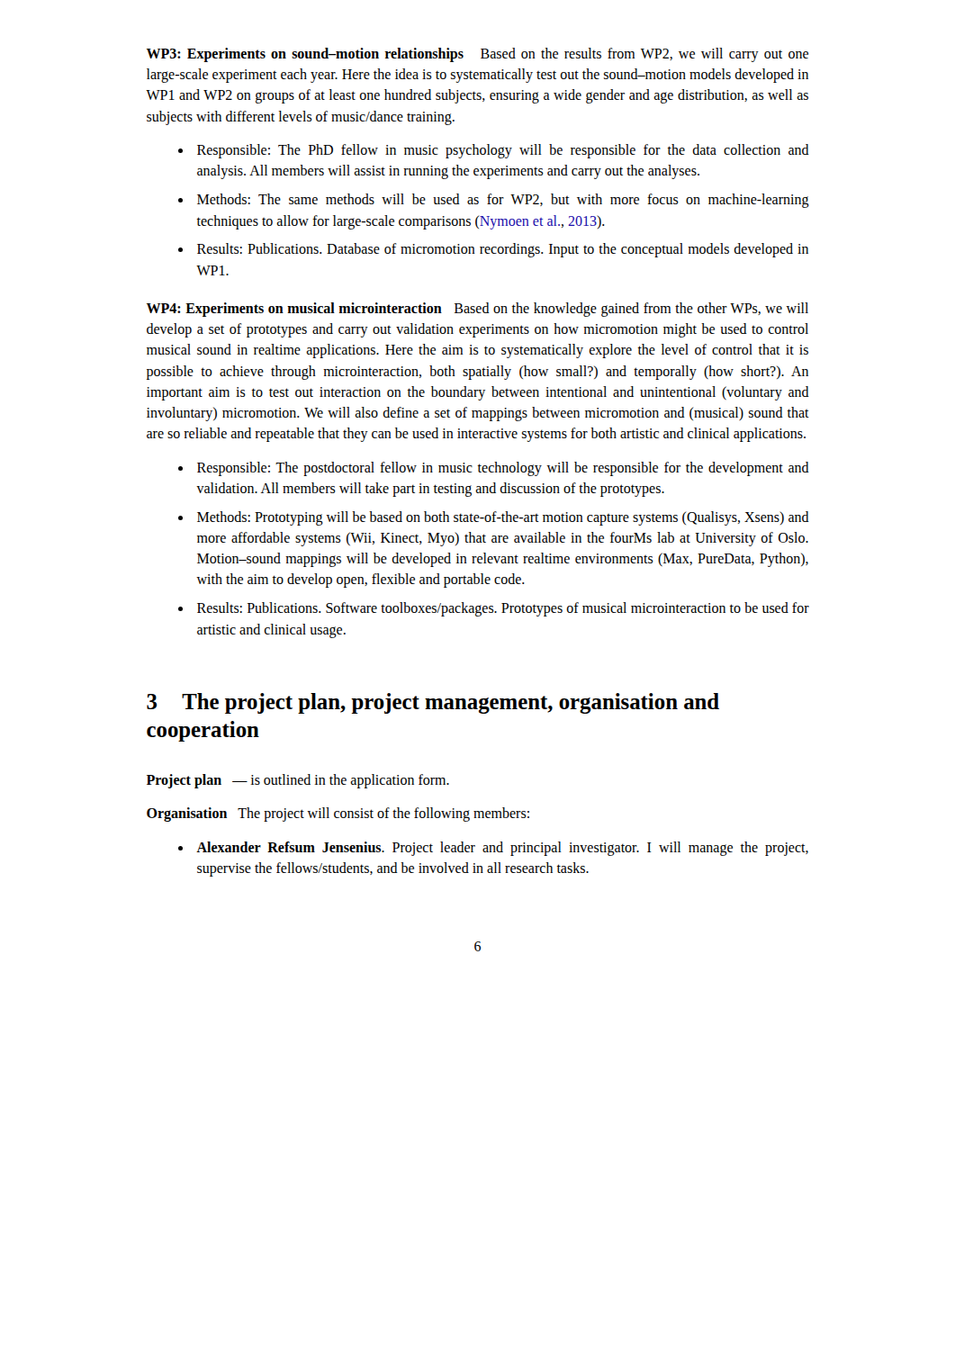WP3: Experiments on sound–motion relationships Based on the results from WP2, we will carry out one large-scale experiment each year. Here the idea is to systematically test out the sound–motion models developed in WP1 and WP2 on groups of at least one hundred subjects, ensuring a wide gender and age distribution, as well as subjects with different levels of music/dance training.
Responsible: The PhD fellow in music psychology will be responsible for the data collection and analysis. All members will assist in running the experiments and carry out the analyses.
Methods: The same methods will be used as for WP2, but with more focus on machine-learning techniques to allow for large-scale comparisons (Nymoen et al., 2013).
Results: Publications. Database of micromotion recordings. Input to the conceptual models developed in WP1.
WP4: Experiments on musical microinteraction Based on the knowledge gained from the other WPs, we will develop a set of prototypes and carry out validation experiments on how micromotion might be used to control musical sound in realtime applications. Here the aim is to systematically explore the level of control that it is possible to achieve through microinteraction, both spatially (how small?) and temporally (how short?). An important aim is to test out interaction on the boundary between intentional and unintentional (voluntary and involuntary) micromotion. We will also define a set of mappings between micromotion and (musical) sound that are so reliable and repeatable that they can be used in interactive systems for both artistic and clinical applications.
Responsible: The postdoctoral fellow in music technology will be responsible for the development and validation. All members will take part in testing and discussion of the prototypes.
Methods: Prototyping will be based on both state-of-the-art motion capture systems (Qualisys, Xsens) and more affordable systems (Wii, Kinect, Myo) that are available in the fourMs lab at University of Oslo. Motion–sound mappings will be developed in relevant realtime environments (Max, PureData, Python), with the aim to develop open, flexible and portable code.
Results: Publications. Software toolboxes/packages. Prototypes of musical microinteraction to be used for artistic and clinical usage.
3 The project plan, project management, organisation and cooperation
Project plan — is outlined in the application form.
Organisation The project will consist of the following members:
Alexander Refsum Jensenius. Project leader and principal investigator. I will manage the project, supervise the fellows/students, and be involved in all research tasks.
6